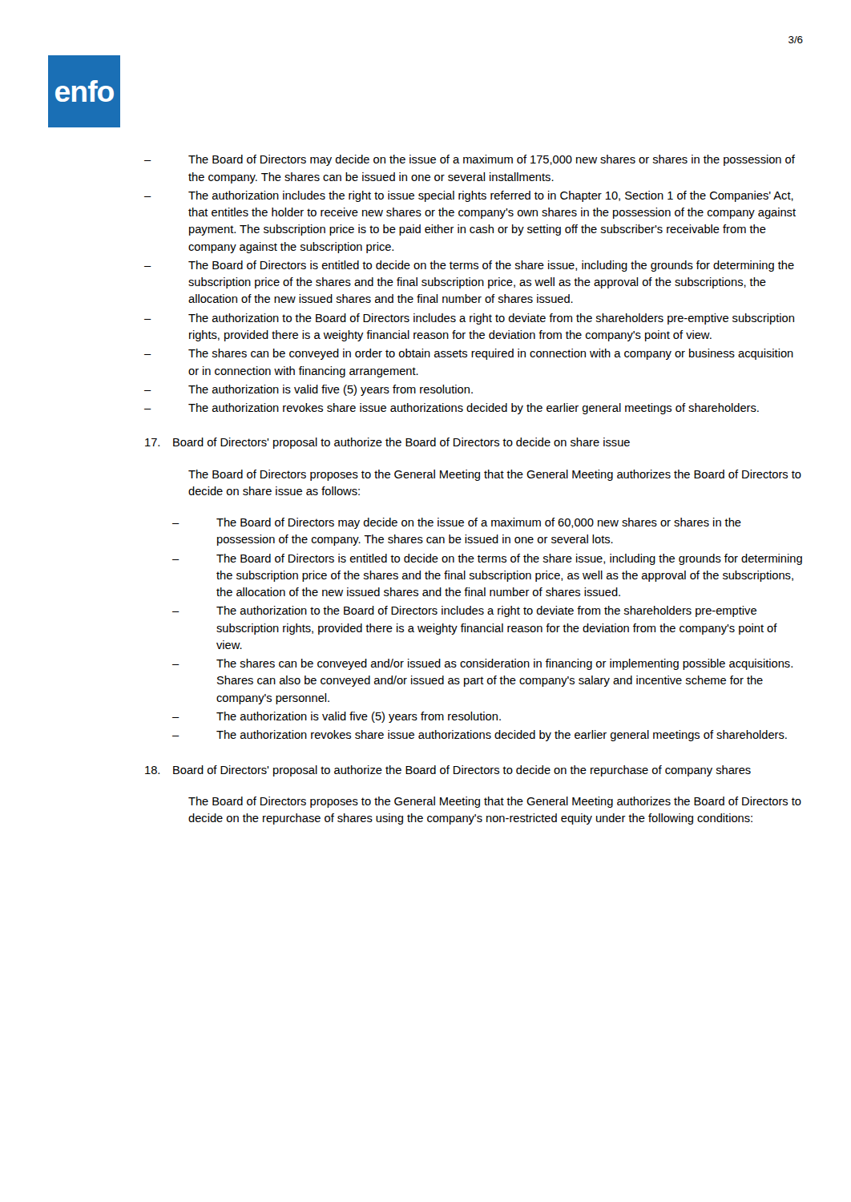3/6
enfo
The Board of Directors may decide on the issue of a maximum of 175,000 new shares or shares in the possession of the company. The shares can be issued in one or several installments.
The authorization includes the right to issue special rights referred to in Chapter 10, Section 1 of the Companies' Act, that entitles the holder to receive new shares or the company's own shares in the possession of the company against payment. The subscription price is to be paid either in cash or by setting off the subscriber's receivable from the company against the subscription price.
The Board of Directors is entitled to decide on the terms of the share issue, including the grounds for determining the subscription price of the shares and the final subscription price, as well as the approval of the subscriptions, the allocation of the new issued shares and the final number of shares issued.
The authorization to the Board of Directors includes a right to deviate from the shareholders pre-emptive subscription rights, provided there is a weighty financial reason for the deviation from the company's point of view.
The shares can be conveyed in order to obtain assets required in connection with a company or business acquisition or in connection with financing arrangement.
The authorization is valid five (5) years from resolution.
The authorization revokes share issue authorizations decided by the earlier general meetings of shareholders.
Board of Directors' proposal to authorize the Board of Directors to decide on share issue
The Board of Directors proposes to the General Meeting that the General Meeting authorizes the Board of Directors to decide on share issue as follows:
The Board of Directors may decide on the issue of a maximum of 60,000 new shares or shares in the possession of the company. The shares can be issued in one or several lots.
The Board of Directors is entitled to decide on the terms of the share issue, including the grounds for determining the subscription price of the shares and the final subscription price, as well as the approval of the subscriptions, the allocation of the new issued shares and the final number of shares issued.
The authorization to the Board of Directors includes a right to deviate from the shareholders pre-emptive subscription rights, provided there is a weighty financial reason for the deviation from the company's point of view.
The shares can be conveyed and/or issued as consideration in financing or implementing possible acquisitions. Shares can also be conveyed and/or issued as part of the company's salary and incentive scheme for the company's personnel.
The authorization is valid five (5) years from resolution.
The authorization revokes share issue authorizations decided by the earlier general meetings of shareholders.
Board of Directors' proposal to authorize the Board of Directors to decide on the repurchase of company shares
The Board of Directors proposes to the General Meeting that the General Meeting authorizes the Board of Directors to decide on the repurchase of shares using the company's non-restricted equity under the following conditions: